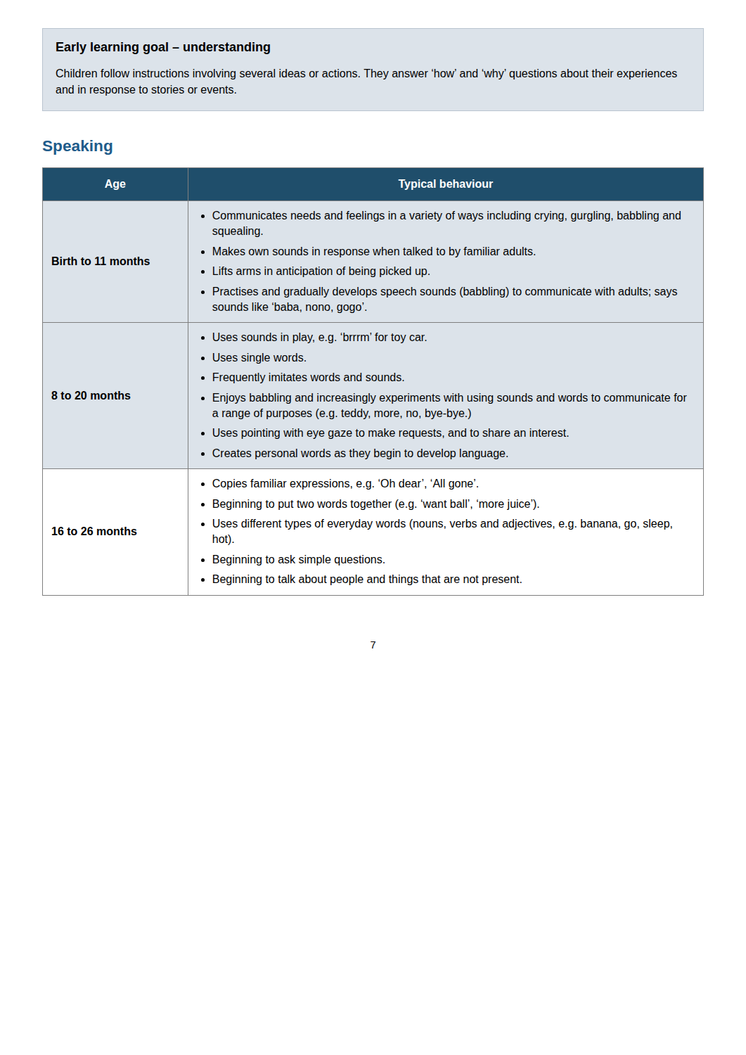Early learning goal – understanding
Children follow instructions involving several ideas or actions. They answer ‘how’ and ‘why’ questions about their experiences and in response to stories or events.
Speaking
| Age | Typical behaviour |
| --- | --- |
| Birth to 11 months | Communicates needs and feelings in a variety of ways including crying, gurgling, babbling and squealing. Makes own sounds in response when talked to by familiar adults. Lifts arms in anticipation of being picked up. Practises and gradually develops speech sounds (babbling) to communicate with adults; says sounds like ‘baba, nono, gogo’. |
| 8 to 20 months | Uses sounds in play, e.g. ‘brrrm’ for toy car. Uses single words. Frequently imitates words and sounds. Enjoys babbling and increasingly experiments with using sounds and words to communicate for a range of purposes (e.g. teddy, more, no, bye-bye.) Uses pointing with eye gaze to make requests, and to share an interest. Creates personal words as they begin to develop language. |
| 16 to 26 months | Copies familiar expressions, e.g. ‘Oh dear’, ‘All gone’. Beginning to put two words together (e.g. ‘want ball’, ‘more juice’). Uses different types of everyday words (nouns, verbs and adjectives, e.g. banana, go, sleep, hot). Beginning to ask simple questions. Beginning to talk about people and things that are not present. |
7